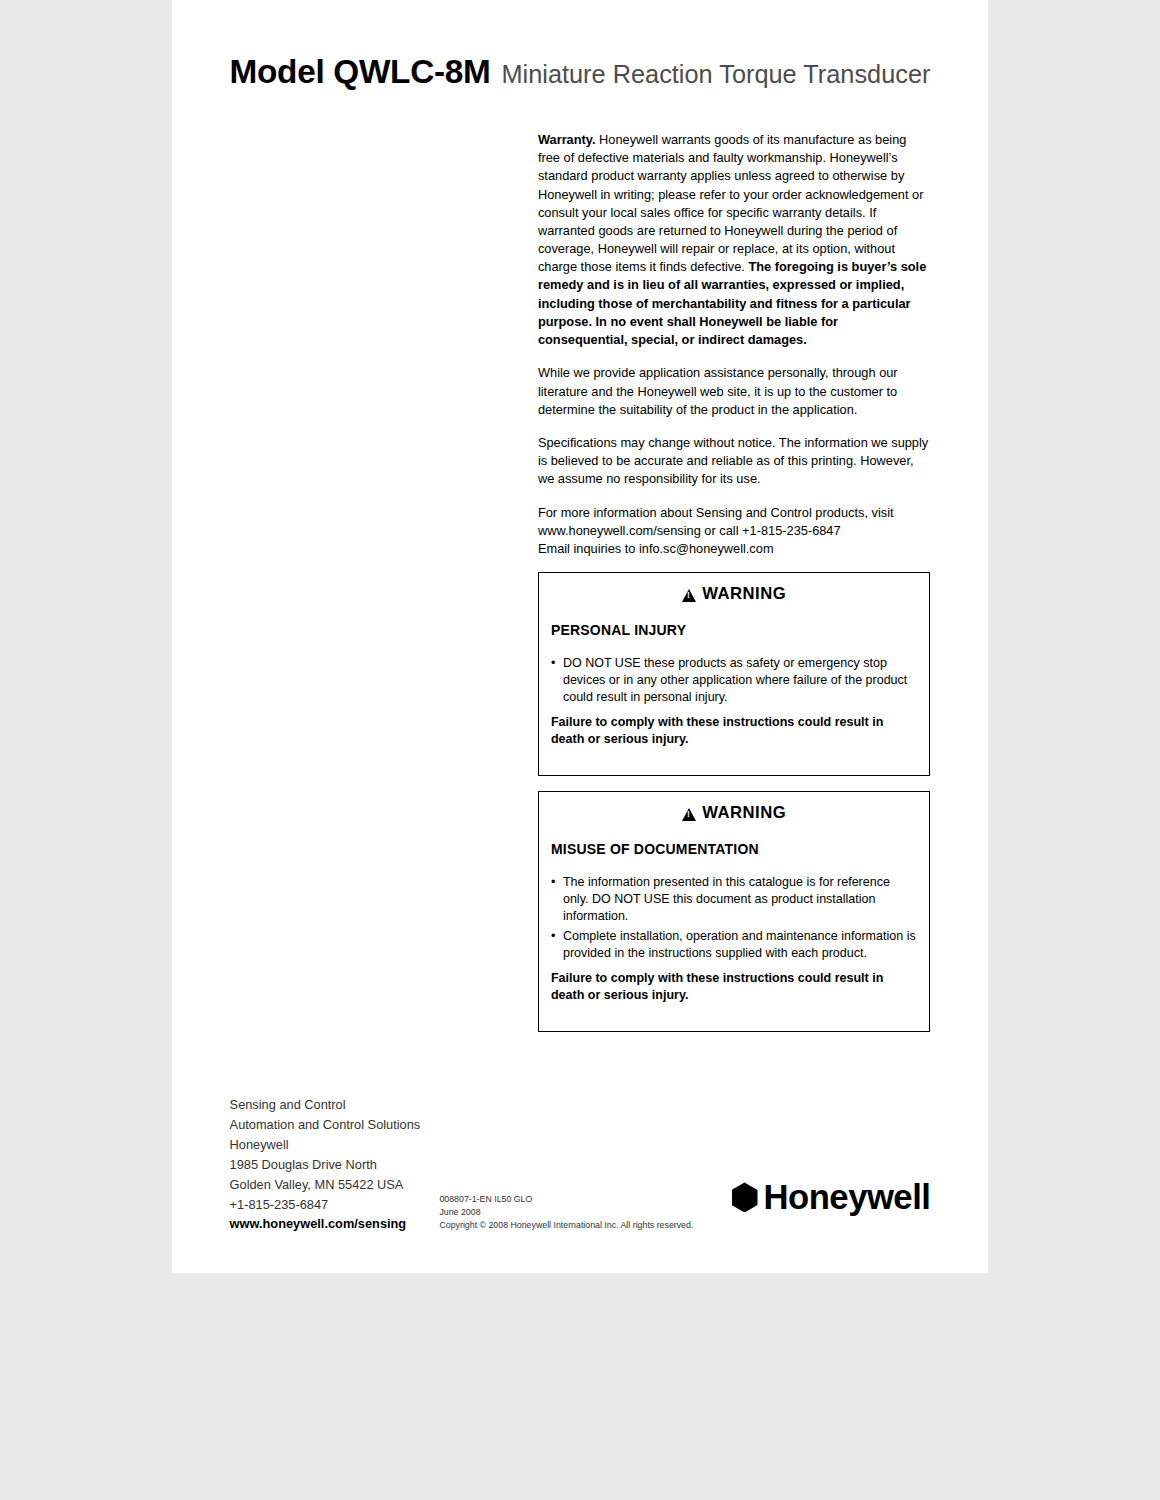Model QWLC-8M
Miniature Reaction Torque Transducer
Warranty. Honeywell warrants goods of its manufacture as being free of defective materials and faulty workmanship. Honeywell’s standard product warranty applies unless agreed to otherwise by Honeywell in writing; please refer to your order acknowledgement or consult your local sales office for specific warranty details. If warranted goods are returned to Honeywell during the period of coverage, Honeywell will repair or replace, at its option, without charge those items it finds defective. The foregoing is buyer’s sole remedy and is in lieu of all warranties, expressed or implied, including those of merchantability and fitness for a particular purpose. In no event shall Honeywell be liable for consequential, special, or indirect damages.
While we provide application assistance personally, through our literature and the Honeywell web site, it is up to the customer to determine the suitability of the product in the application.
Specifications may change without notice. The information we supply is believed to be accurate and reliable as of this printing. However, we assume no responsibility for its use.
For more information about Sensing and Control products, visit www.honeywell.com/sensing or call +1-815-235-6847
Email inquiries to info.sc@honeywell.com
WARNING
PERSONAL INJURY
DO NOT USE these products as safety or emergency stop devices or in any other application where failure of the product could result in personal injury.
Failure to comply with these instructions could result in death or serious injury.
WARNING
MISUSE OF DOCUMENTATION
The information presented in this catalogue is for reference only. DO NOT USE this document as product installation information.
Complete installation, operation and maintenance information is provided in the instructions supplied with each product.
Failure to comply with these instructions could result in death or serious injury.
Sensing and Control
Automation and Control Solutions
Honeywell
1985 Douglas Drive North
Golden Valley, MN 55422 USA
+1-815-235-6847
www.honeywell.com/sensing
008807-1-EN IL50 GLO
June 2008
Copyright © 2008 Honeywell International Inc. All rights reserved.
Honeywell